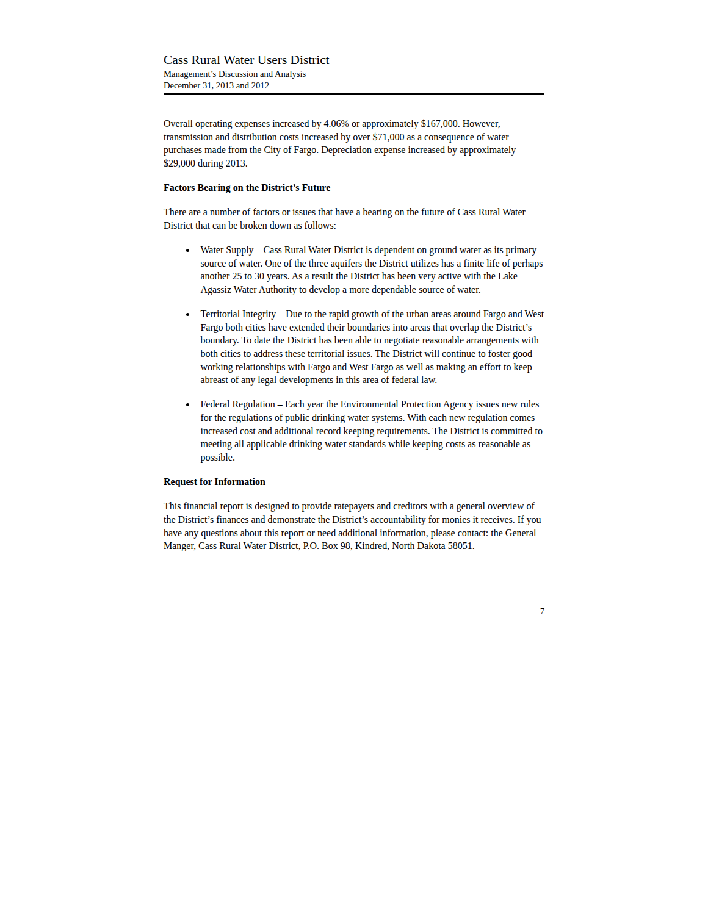Cass Rural Water Users District
Management’s Discussion and Analysis
December 31, 2013 and 2012
Overall operating expenses increased by 4.06% or approximately $167,000. However, transmission and distribution costs increased by over $71,000 as a consequence of water purchases made from the City of Fargo. Depreciation expense increased by approximately $29,000 during 2013.
Factors Bearing on the District’s Future
There are a number of factors or issues that have a bearing on the future of Cass Rural Water District that can be broken down as follows:
Water Supply – Cass Rural Water District is dependent on ground water as its primary source of water. One of the three aquifers the District utilizes has a finite life of perhaps another 25 to 30 years. As a result the District has been very active with the Lake Agassiz Water Authority to develop a more dependable source of water.
Territorial Integrity – Due to the rapid growth of the urban areas around Fargo and West Fargo both cities have extended their boundaries into areas that overlap the District’s boundary. To date the District has been able to negotiate reasonable arrangements with both cities to address these territorial issues. The District will continue to foster good working relationships with Fargo and West Fargo as well as making an effort to keep abreast of any legal developments in this area of federal law.
Federal Regulation – Each year the Environmental Protection Agency issues new rules for the regulations of public drinking water systems. With each new regulation comes increased cost and additional record keeping requirements. The District is committed to meeting all applicable drinking water standards while keeping costs as reasonable as possible.
Request for Information
This financial report is designed to provide ratepayers and creditors with a general overview of the District’s finances and demonstrate the District’s accountability for monies it receives. If you have any questions about this report or need additional information, please contact: the General Manger, Cass Rural Water District, P.O. Box 98, Kindred, North Dakota 58051.
7